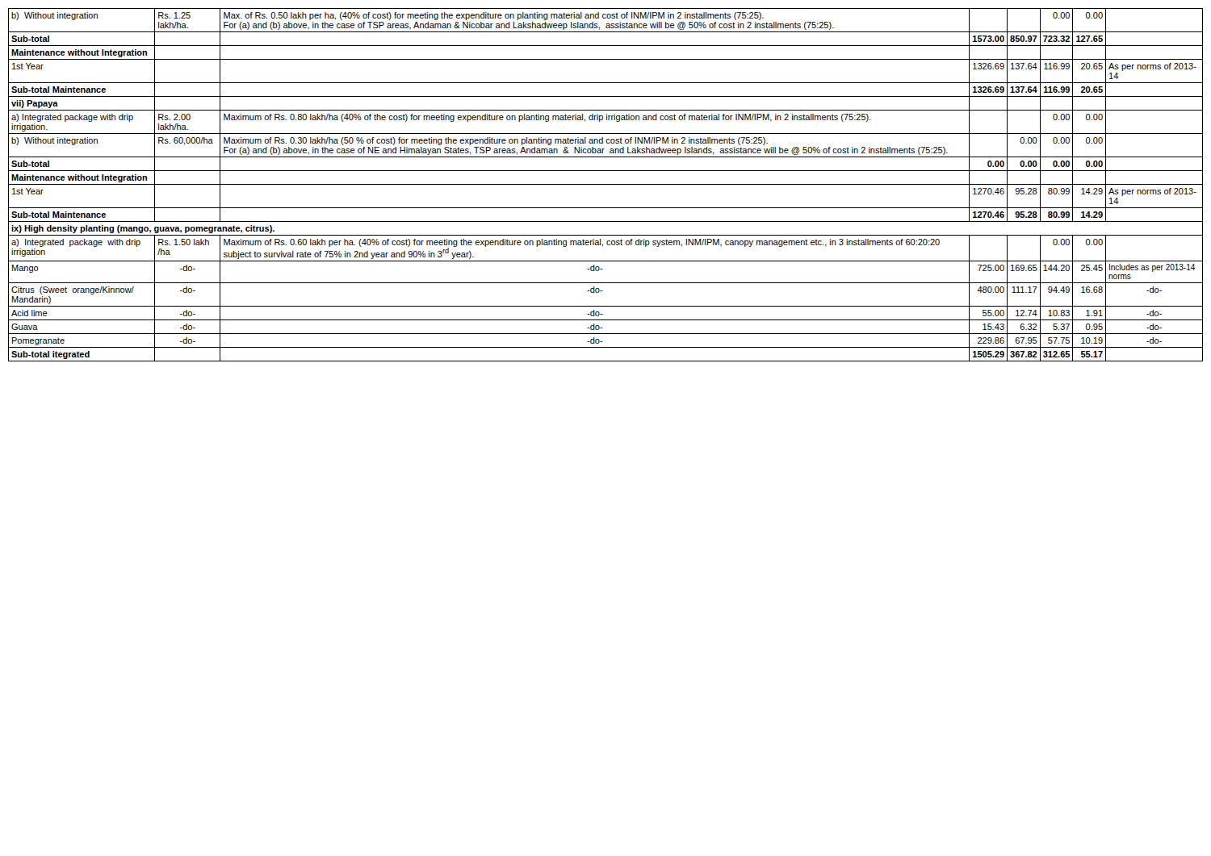| b) Without integration | Rs. 1.25 lakh/ha. | Max. of Rs. 0.50 lakh per ha, (40% of cost) for meeting the expenditure on planting material and cost of INM/IPM in 2 installments (75:25). For (a) and (b) above, in the case of TSP areas, Andaman & Nicobar and Lakshadweep Islands, assistance will be @ 50% of cost in 2 installments (75:25). | | | 0.00 | 0.00 | |
| Sub-total | | | 1573.00 | 850.97 | 723.32 | 127.65 | |
| Maintenance without Integration | | | | | | | |
| 1st Year | | | 1326.69 | 137.64 | 116.99 | 20.65 | As per norms of 2013-14 |
| Sub-total Maintenance | | | 1326.69 | 137.64 | 116.99 | 20.65 | |
| vii) Papaya | | | | | | | |
| a) Integrated package with drip irrigation. | Rs. 2.00 lakh/ha. | Maximum of Rs. 0.80 lakh/ha (40% of the cost) for meeting expenditure on planting material, drip irrigation and cost of material for INM/IPM, in 2 installments (75:25). | | | 0.00 | 0.00 | |
| b) Without integration | Rs. 60,000/ha | Maximum of Rs. 0.30 lakh/ha (50 % of cost) for meeting the expenditure on planting material and cost of INM/IPM in 2 installments (75:25). For (a) and (b) above, in the case of NE and Himalayan States, TSP areas, Andaman & Nicobar and Lakshadweep Islands, assistance will be @ 50% of cost in 2 installments (75:25). | | 0.00 | 0.00 | 0.00 | |
| Sub-total | | | 0.00 | 0.00 | 0.00 | 0.00 | |
| Maintenance without Integration | | | | | | | |
| 1st Year | | | 1270.46 | 95.28 | 80.99 | 14.29 | As per norms of 2013-14 |
| Sub-total Maintenance | | | 1270.46 | 95.28 | 80.99 | 14.29 | |
| ix) High density planting (mango, guava, pomegranate, citrus). |
| a) Integrated package with drip irrigation | Rs. 1.50 lakh /ha | Maximum of Rs. 0.60 lakh per ha. (40% of cost) for meeting the expenditure on planting material, cost of drip system, INM/IPM, canopy management etc., in 3 installments of 60:20:20 subject to survival rate of 75% in 2nd year and 90% in 3 rd year). | | | 0.00 | 0.00 | |
| Mango | -do- | -do- | 725.00 | 169.65 | 144.20 | 25.45 | Includes as per 2013-14 norms |
| Citrus (Sweet orange/Kinnow/ Mandarin) | -do- | -do- | 480.00 | 111.17 | 94.49 | 16.68 | -do- |
| Acid lime | -do- | -do- | 55.00 | 12.74 | 10.83 | 1.91 | -do- |
| Guava | -do- | -do- | 15.43 | 6.32 | 5.37 | 0.95 | -do- |
| Pomegranate | -do- | -do- | 229.86 | 67.95 | 57.75 | 10.19 | -do- |
| Sub-total itegrated | | | 1505.29 | 367.82 | 312.65 | 55.17 | |